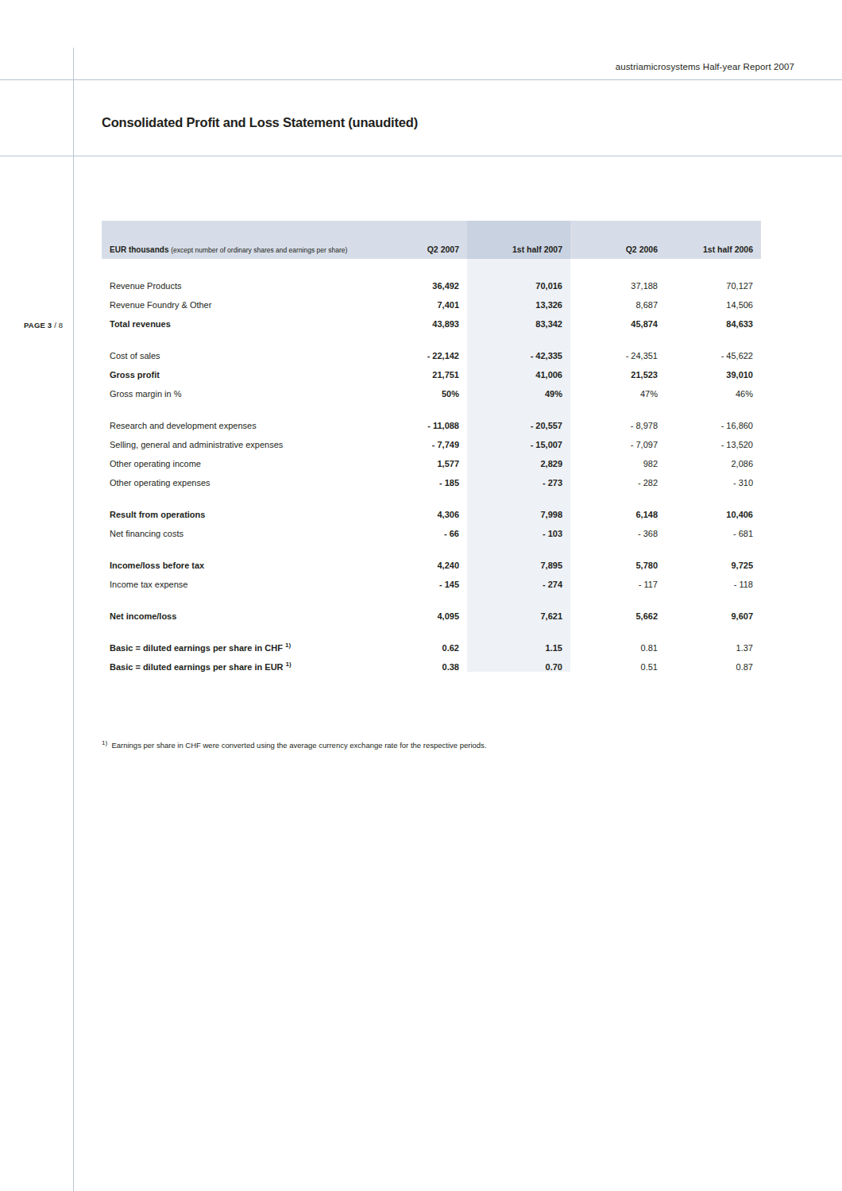austriamicrosystems Half-year Report 2007
Consolidated Profit and Loss Statement (unaudited)
PAGE 3 / 8
| EUR thousands (except number of ordinary shares and earnings per share) | Q2 2007 | 1st half 2007 | Q2 2006 | 1st half 2006 |
| --- | --- | --- | --- | --- |
| Revenue Products | 36,492 | 70,016 | 37,188 | 70,127 |
| Revenue Foundry & Other | 7,401 | 13,326 | 8,687 | 14,506 |
| Total revenues | 43,893 | 83,342 | 45,874 | 84,633 |
| Cost of sales | - 22,142 | - 42,335 | - 24,351 | - 45,622 |
| Gross profit | 21,751 | 41,006 | 21,523 | 39,010 |
| Gross margin in % | 50% | 49% | 47% | 46% |
| Research and development expenses | - 11,088 | - 20,557 | - 8,978 | - 16,860 |
| Selling, general and administrative expenses | - 7,749 | - 15,007 | - 7,097 | - 13,520 |
| Other operating income | 1,577 | 2,829 | 982 | 2,086 |
| Other operating expenses | - 185 | - 273 | - 282 | - 310 |
| Result from operations | 4,306 | 7,998 | 6,148 | 10,406 |
| Net financing costs | - 66 | - 103 | - 368 | - 681 |
| Income/loss before tax | 4,240 | 7,895 | 5,780 | 9,725 |
| Income tax expense | - 145 | - 274 | - 117 | - 118 |
| Net income/loss | 4,095 | 7,621 | 5,662 | 9,607 |
| Basic = diluted earnings per share in CHF 1) | 0.62 | 1.15 | 0.81 | 1.37 |
| Basic = diluted earnings per share in EUR 1) | 0.38 | 0.70 | 0.51 | 0.87 |
1) Earnings per share in CHF were converted using the average currency exchange rate for the respective periods.